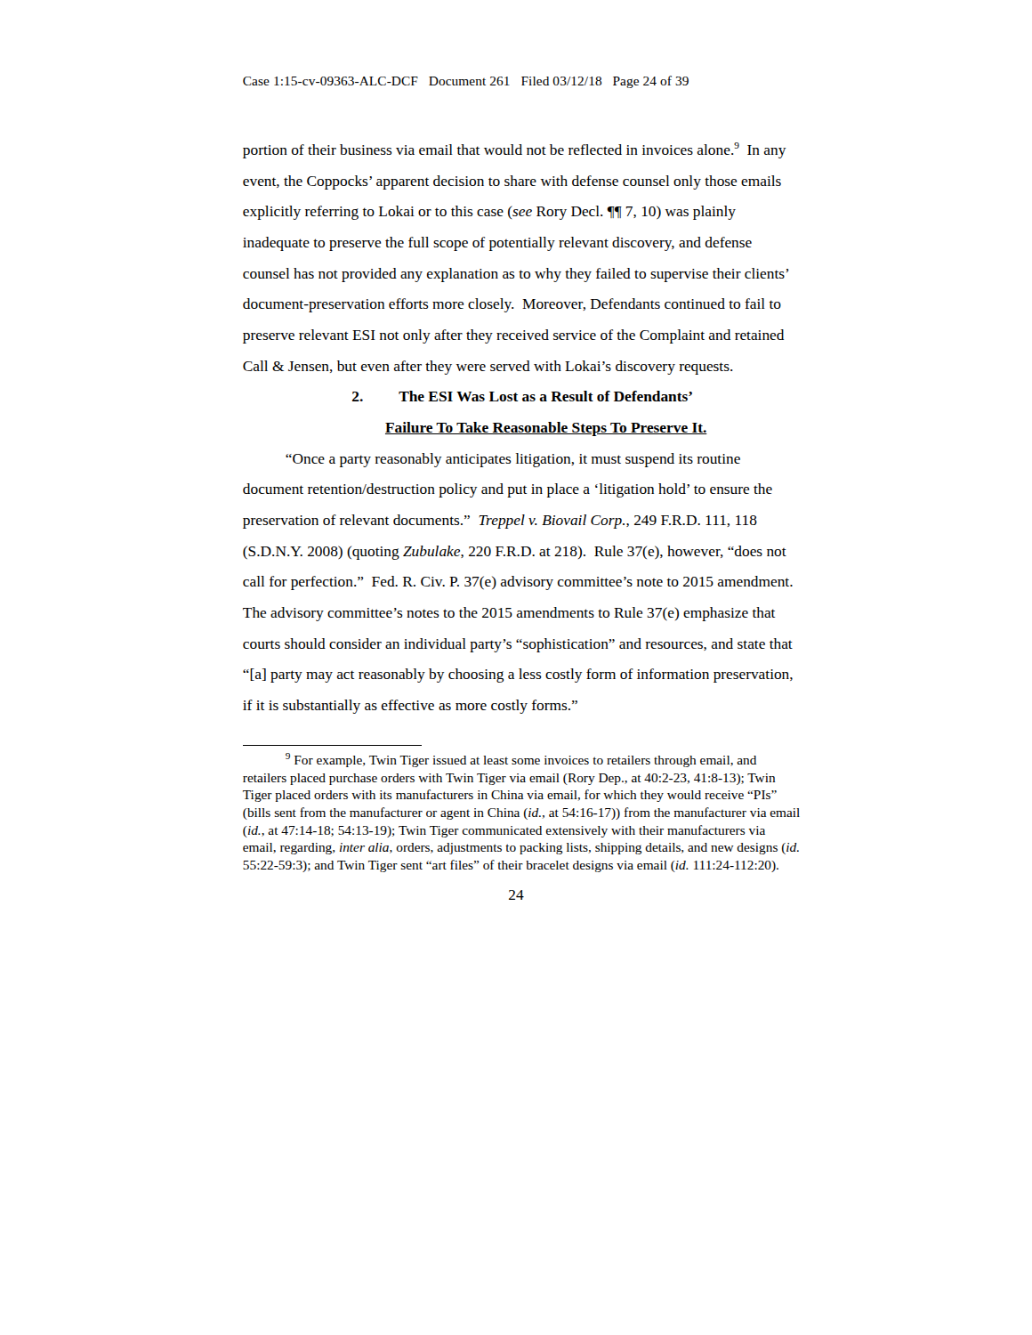Case 1:15-cv-09363-ALC-DCF Document 261 Filed 03/12/18 Page 24 of 39
portion of their business via email that would not be reflected in invoices alone.9 In any event, the Coppocks’ apparent decision to share with defense counsel only those emails explicitly referring to Lokai or to this case (see Rory Decl. ¶¶ 7, 10) was plainly inadequate to preserve the full scope of potentially relevant discovery, and defense counsel has not provided any explanation as to why they failed to supervise their clients’ document-preservation efforts more closely. Moreover, Defendants continued to fail to preserve relevant ESI not only after they received service of the Complaint and retained Call & Jensen, but even after they were served with Lokai’s discovery requests.
2. The ESI Was Lost as a Result of Defendants’ Failure To Take Reasonable Steps To Preserve It.
“Once a party reasonably anticipates litigation, it must suspend its routine document retention/destruction policy and put in place a ‘litigation hold’ to ensure the preservation of relevant documents.” Treppel v. Biovail Corp., 249 F.R.D. 111, 118 (S.D.N.Y. 2008) (quoting Zubulake, 220 F.R.D. at 218). Rule 37(e), however, “does not call for perfection.” Fed. R. Civ. P. 37(e) advisory committee’s note to 2015 amendment. The advisory committee’s notes to the 2015 amendments to Rule 37(e) emphasize that courts should consider an individual party’s “sophistication” and resources, and state that “[a] party may act reasonably by choosing a less costly form of information preservation, if it is substantially as effective as more costly forms.”
9 For example, Twin Tiger issued at least some invoices to retailers through email, and retailers placed purchase orders with Twin Tiger via email (Rory Dep., at 40:2-23, 41:8-13); Twin Tiger placed orders with its manufacturers in China via email, for which they would receive “PIs” (bills sent from the manufacturer or agent in China (id., at 54:16-17)) from the manufacturer via email (id., at 47:14-18; 54:13-19); Twin Tiger communicated extensively with their manufacturers via email, regarding, inter alia, orders, adjustments to packing lists, shipping details, and new designs (id. 55:22-59:3); and Twin Tiger sent “art files” of their bracelet designs via email (id. 111:24-112:20).
24